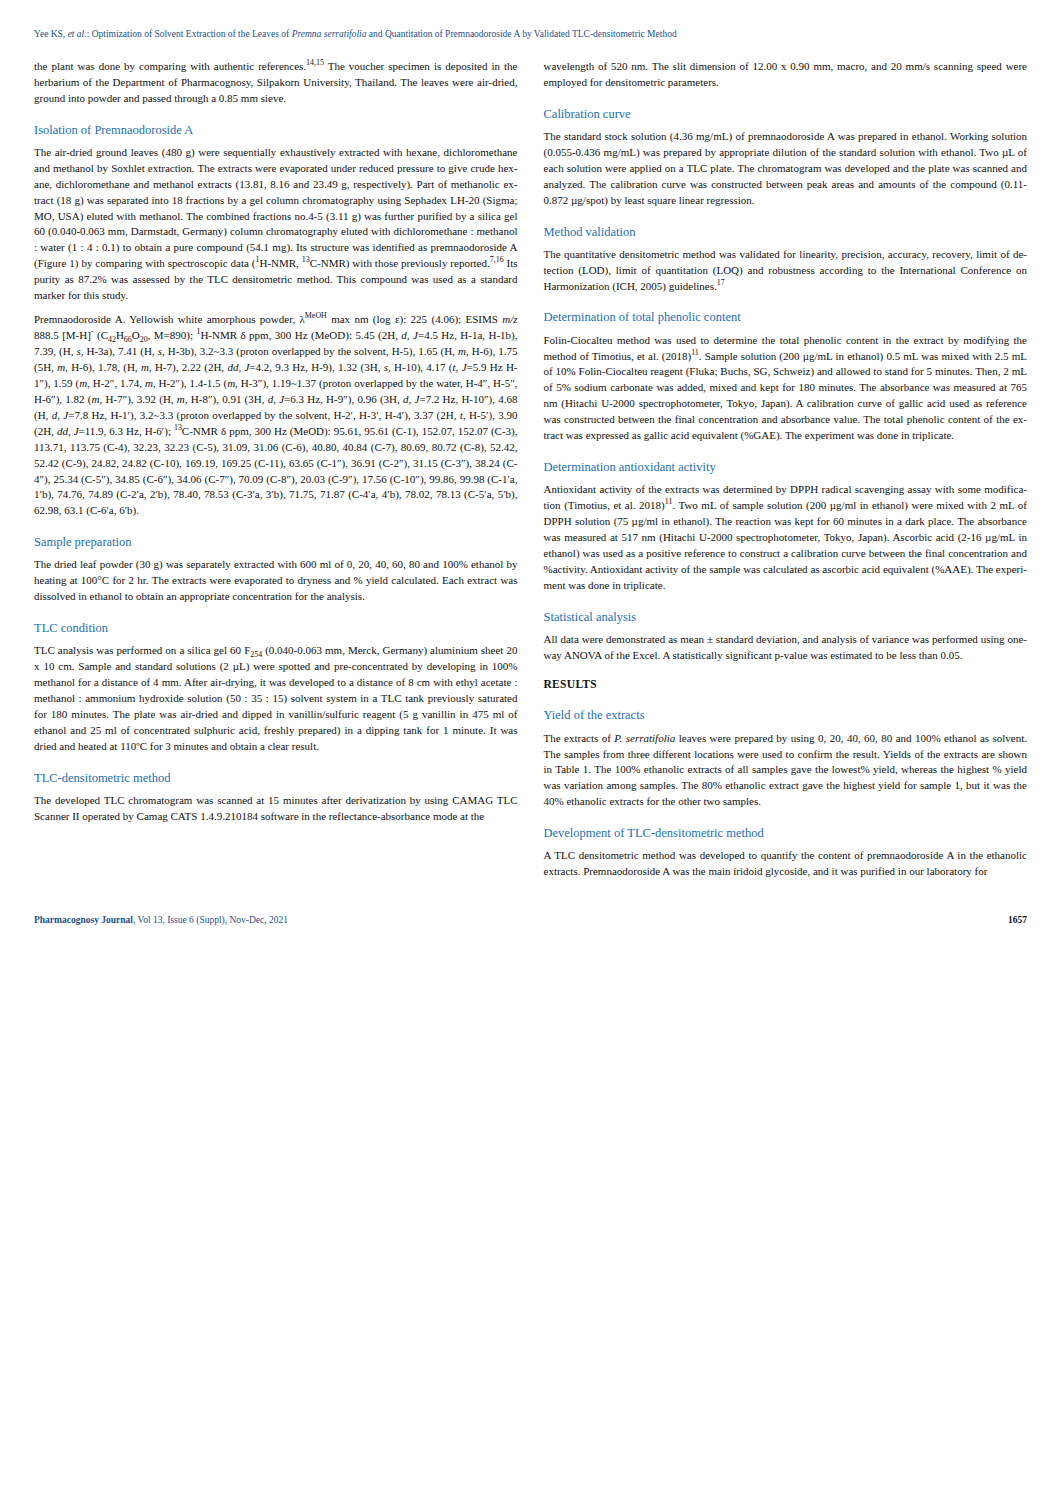Yee KS, et al.: Optimization of Solvent Extraction of the Leaves of Premna serratifolia and Quantitation of Premnaodoroside A by Validated TLC-densitometric Method
the plant was done by comparing with authentic references.14,15 The voucher specimen is deposited in the herbarium of the Department of Pharmacognosy, Silpakorn University, Thailand. The leaves were air-dried, ground into powder and passed through a 0.85 mm sieve.
Isolation of Premnaodoroside A
The air-dried ground leaves (480 g) were sequentially exhaustively extracted with hexane, dichloromethane and methanol by Soxhlet extraction. The extracts were evaporated under reduced pressure to give crude hexane, dichloromethane and methanol extracts (13.81, 8.16 and 23.49 g, respectively). Part of methanolic extract (18 g) was separated into 18 fractions by a gel column chromatography using Sephadex LH-20 (Sigma; MO, USA) eluted with methanol. The combined fractions no.4-5 (3.11 g) was further purified by a silica gel 60 (0.040-0.063 mm, Darmstadt, Germany) column chromatography eluted with dichloromethane : methanol : water (1 : 4 : 0.1) to obtain a pure compound (54.1 mg). Its structure was identified as premnaodoroside A (Figure 1) by comparing with spectroscopic data (1H-NMR, 13C-NMR) with those previously reported.7,16 Its purity as 87.2% was assessed by the TLC densitometric method. This compound was used as a standard marker for this study.
Premnaodoroside A. Yellowish white amorphous powder, λMeOH max nm (log ε): 225 (4.06); ESIMS m/z 888.5 [M-H]- (C42H66O20, M=890); 1H-NMR δ ppm, 300 Hz (MeOD): 5.45 (2H, d, J=4.5 Hz, H-1a, H-1b), 7.39, (H, s, H-3a), 7.41 (H, s, H-3b), 3.2~3.3 (proton overlapped by the solvent, H-5), 1.65 (H, m, H-6), 1.75 (5H, m, H-6), 1.78, (H, m, H-7), 2.22 (2H, dd, J=4.2, 9.3 Hz, H-9), 1.32 (3H, s, H-10), 4.17 (t, J=5.9 Hz H-1″), 1.59 (m, H-2″, 1.74, m, H-2″), 1.4-1.5 (m, H-3″), 1.19~1.37 (proton overlapped by the water, H-4″, H-5″, H-6″), 1.82 (m, H-7″), 3.92 (H, m, H-8″), 0.91 (3H, d, J=6.3 Hz, H-9″), 0.96 (3H, d, J=7.2 Hz, H-10″), 4.68 (H, d, J=7.8 Hz, H-1′), 3.2~3.3 (proton overlapped by the solvent, H-2′, H-3′, H-4′), 3.37 (2H, t, H-5′), 3.90 (2H, dd, J=11.9, 6.3 Hz, H-6′); 13C-NMR δ ppm, 300 Hz (MeOD): 95.61, 95.61 (C-1), 152.07, 152.07 (C-3), 113.71, 113.75 (C-4), 32.23, 32.23 (C-5), 31.09, 31.06 (C-6), 40.80, 40.84 (C-7), 80.69, 80.72 (C-8), 52.42, 52.42 (C-9), 24.82, 24.82 (C-10), 169.19, 169.25 (C-11), 63.65 (C-1″), 36.91 (C-2″), 31.15 (C-3″), 38.24 (C-4″), 25.34 (C-5″), 34.85 (C-6″), 34.06 (C-7″), 70.09 (C-8″), 20.03 (C-9″), 17.56 (C-10″), 99.86, 99.98 (C-1′a, 1′b), 74.76, 74.89 (C-2′a, 2′b), 78.40, 78.53 (C-3′a, 3′b), 71.75, 71.87 (C-4′a, 4′b), 78.02, 78.13 (C-5′a, 5′b), 62.98, 63.1 (C-6′a, 6′b).
Sample preparation
The dried leaf powder (30 g) was separately extracted with 600 ml of 0, 20, 40, 60, 80 and 100% ethanol by heating at 100°C for 2 hr. The extracts were evaporated to dryness and % yield calculated. Each extract was dissolved in ethanol to obtain an appropriate concentration for the analysis.
TLC condition
TLC analysis was performed on a silica gel 60 F254 (0.040-0.063 mm, Merck, Germany) aluminium sheet 20 x 10 cm. Sample and standard solutions (2 µL) were spotted and pre-concentrated by developing in 100% methanol for a distance of 4 mm. After air-drying, it was developed to a distance of 8 cm with ethyl acetate : methanol : ammonium hydroxide solution (50 : 35 : 15) solvent system in a TLC tank previously saturated for 180 minutes. The plate was air-dried and dipped in vanillin/sulfuric reagent (5 g vanillin in 475 ml of ethanol and 25 ml of concentrated sulphuric acid, freshly prepared) in a dipping tank for 1 minute. It was dried and heated at 110ºC for 3 minutes and obtain a clear result.
TLC-densitometric method
The developed TLC chromatogram was scanned at 15 minutes after derivatization by using CAMAG TLC Scanner II operated by Camag CATS 1.4.9.210184 software in the reflectance-absorbance mode at the
wavelength of 520 nm. The slit dimension of 12.00 x 0.90 mm, macro, and 20 mm/s scanning speed were employed for densitometric parameters.
Calibration curve
The standard stock solution (4.36 mg/mL) of premnaodoroside A was prepared in ethanol. Working solution (0.055-0.436 mg/mL) was prepared by appropriate dilution of the standard solution with ethanol. Two µL of each solution were applied on a TLC plate. The chromatogram was developed and the plate was scanned and analyzed. The calibration curve was constructed between peak areas and amounts of the compound (0.11-0.872 µg/spot) by least square linear regression.
Method validation
The quantitative densitometric method was validated for linearity, precision, accuracy, recovery, limit of detection (LOD), limit of quantitation (LOQ) and robustness according to the International Conference on Harmonization (ICH, 2005) guidelines.17
Determination of total phenolic content
Folin-Ciocalteu method was used to determine the total phenolic content in the extract by modifying the method of Timotius, et al. (2018)11. Sample solution (200 µg/mL in ethanol) 0.5 mL was mixed with 2.5 mL of 10% Folin-Ciocalteu reagent (Fluka; Buchs, SG, Schweiz) and allowed to stand for 5 minutes. Then, 2 mL of 5% sodium carbonate was added, mixed and kept for 180 minutes. The absorbance was measured at 765 nm (Hitachi U-2000 spectrophotometer, Tokyo, Japan). A calibration curve of gallic acid used as reference was constructed between the final concentration and absorbance value. The total phenolic content of the extract was expressed as gallic acid equivalent (%GAE). The experiment was done in triplicate.
Determination antioxidant activity
Antioxidant activity of the extracts was determined by DPPH radical scavenging assay with some modification (Timotius, et al. 2018)11. Two mL of sample solution (200 µg/ml in ethanol) were mixed with 2 mL of DPPH solution (75 µg/ml in ethanol). The reaction was kept for 60 minutes in a dark place. The absorbance was measured at 517 nm (Hitachi U-2000 spectrophotometer, Tokyo, Japan). Ascorbic acid (2-16 µg/mL in ethanol) was used as a positive reference to construct a calibration curve between the final concentration and %activity. Antioxidant activity of the sample was calculated as ascorbic acid equivalent (%AAE). The experiment was done in triplicate.
Statistical analysis
All data were demonstrated as mean ± standard deviation, and analysis of variance was performed using one-way ANOVA of the Excel. A statistically significant p-value was estimated to be less than 0.05.
Results
Yield of the extracts
The extracts of P. serratifolia leaves were prepared by using 0, 20, 40, 60, 80 and 100% ethanol as solvent. The samples from three different locations were used to confirm the result. Yields of the extracts are shown in Table 1. The 100% ethanolic extracts of all samples gave the lowest% yield, whereas the highest % yield was variation among samples. The 80% ethanolic extract gave the highest yield for sample 1, but it was the 40% ethanolic extracts for the other two samples.
Development of TLC-densitometric method
A TLC densitometric method was developed to quantify the content of premnaodoroside A in the ethanolic extracts. Premnaodoroside A was the main iridoid glycoside, and it was purified in our laboratory for
Pharmacognosy Journal, Vol 13, Issue 6 (Suppl), Nov-Dec, 2021
1657